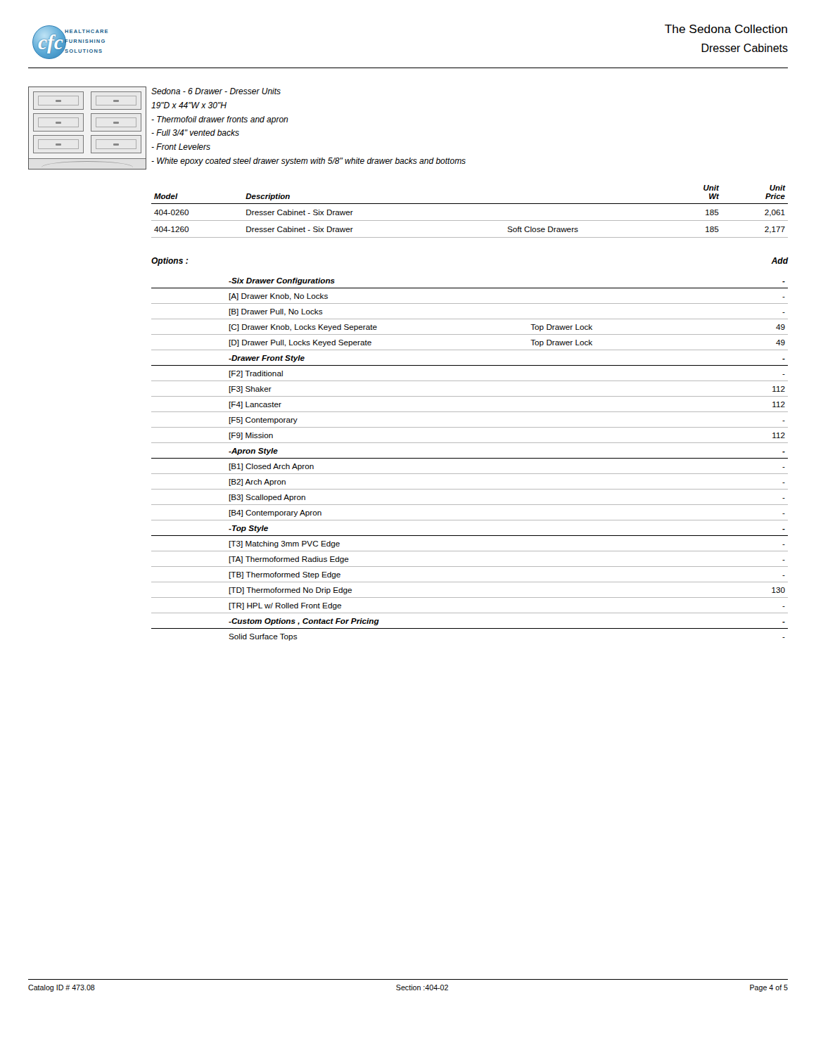cfc
HEALTHCARE FURNISHING SOLUTIONS
The Sedona Collection
Dresser Cabinets
Sedona - 6 Drawer - Dresser Units
19"D x 44"W x 30"H
- Thermofoil drawer fronts and apron
- Full 3/4" vented backs
- Front Levelers
- White epoxy coated steel drawer system with 5/8" white drawer backs and bottoms
| Model | Description | | Unit Wt | Unit Price |
| --- | --- | --- | --- | --- |
| 404-0260 | Dresser Cabinet - Six Drawer | | 185 | 2,061 |
| 404-1260 | Dresser Cabinet - Six Drawer | Soft Close Drawers | 185 | 2,177 |
Options :
Add
| -Six Drawer Configurations | | - |
| [A] Drawer Knob, No Locks | | - |
| [B] Drawer Pull, No Locks | | - |
| [C] Drawer Knob, Locks Keyed Seperate | Top Drawer Lock | 49 |
| [D] Drawer Pull, Locks Keyed Seperate | Top Drawer Lock | 49 |
| -Drawer Front Style | | - |
| [F2] Traditional | | - |
| [F3] Shaker | | 112 |
| [F4] Lancaster | | 112 |
| [F5] Contemporary | | - |
| [F9] Mission | | 112 |
| -Apron Style | | - |
| [B1] Closed Arch Apron | | - |
| [B2] Arch Apron | | - |
| [B3] Scalloped Apron | | - |
| [B4] Contemporary Apron | | - |
| -Top Style | | - |
| [T3] Matching 3mm PVC Edge | | - |
| [TA] Thermoformed Radius Edge | | - |
| [TB] Thermoformed Step Edge | | - |
| [TD] Thermoformed No Drip Edge | | 130 |
| [TR] HPL w/ Rolled Front Edge | | - |
| -Custom Options , Contact For Pricing | | - |
| Solid Surface Tops | | - |
Catalog ID # 473.08
Section :404-02
Page 4 of 5